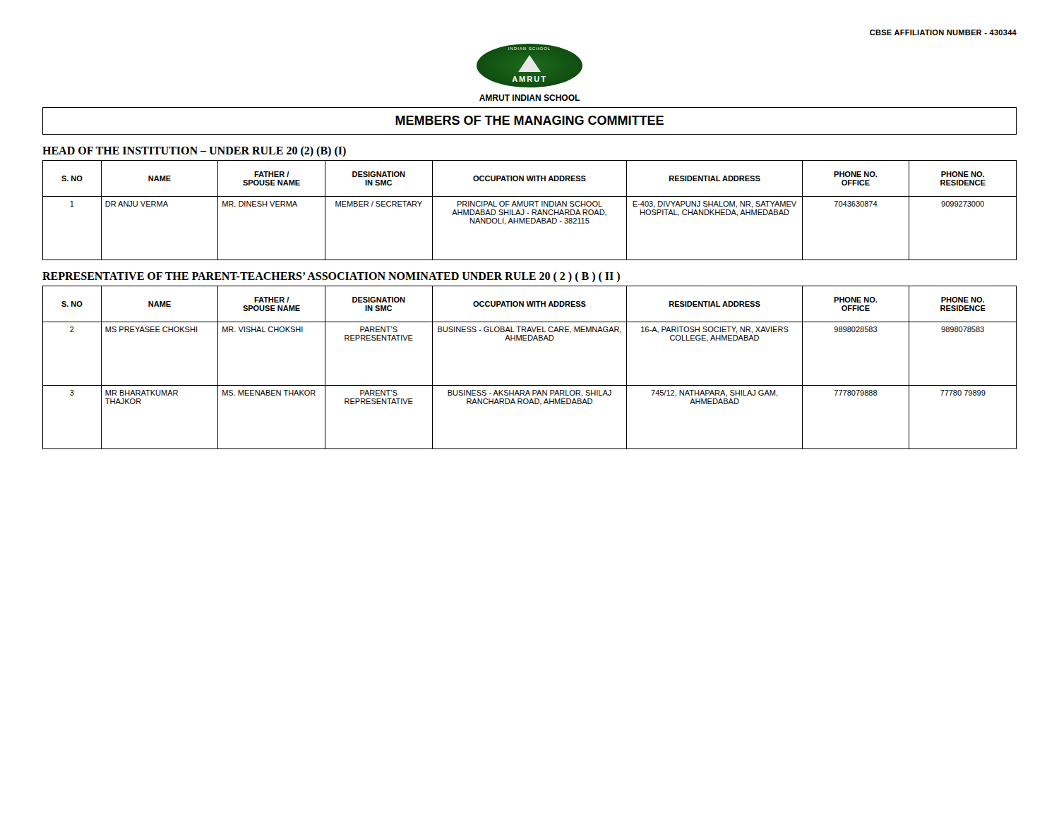CBSE AFFILIATION NUMBER - 430344
AMRUT INDIAN SCHOOL
MEMBERS OF THE MANAGING COMMITTEE
HEAD OF THE INSTITUTION – UNDER RULE 20 (2) (B) (I)
| S. NO | NAME | FATHER / SPOUSE NAME | DESIGNATION IN SMC | OCCUPATION WITH ADDRESS | RESIDENTIAL ADDRESS | PHONE NO. OFFICE | PHONE NO. RESIDENCE |
| --- | --- | --- | --- | --- | --- | --- | --- |
| 1 | DR ANJU VERMA | MR. DINESH VERMA | MEMBER / SECRETARY | PRINCIPAL OF AMURT INDIAN SCHOOL AHMDABAD SHILAJ - RANCHARDA ROAD, NANDOLI, AHMEDABAD - 382115 | E-403, DIVYAPUNJ SHALOM, NR, SATYAMEV HOSPITAL, CHANDKHEDA, AHMEDABAD | 7043630874 | 9099273000 |
REPRESENTATIVE OF THE PARENT-TEACHERS’ ASSOCIATION NOMINATED UNDER RULE 20 ( 2 ) ( B ) ( II )
| S. NO | NAME | FATHER / SPOUSE NAME | DESIGNATION IN SMC | OCCUPATION WITH ADDRESS | RESIDENTIAL ADDRESS | PHONE NO. OFFICE | PHONE NO. RESIDENCE |
| --- | --- | --- | --- | --- | --- | --- | --- |
| 2 | MS PREYASEE CHOKSHI | MR. VISHAL CHOKSHI | PARENT’S REPRESENTATIVE | BUSINESS - GLOBAL TRAVEL CARE, MEMNAGAR, AHMEDABAD | 16-A, PARITOSH SOCIETY, NR, XAVIERS COLLEGE, AHMEDABAD | 9898028583 | 9898078583 |
| 3 | MR BHARATKUMAR THAJKOR | MS. MEENABEN THAKOR | PARENT’S REPRESENTATIVE | BUSINESS - AKSHARA PAN PARLOR, SHILAJ RANCHARDA ROAD, AHMEDABAD | 745/12, NATHAPARA, SHILAJ GAM, AHMEDABAD | 7778079888 | 77780 79899 |